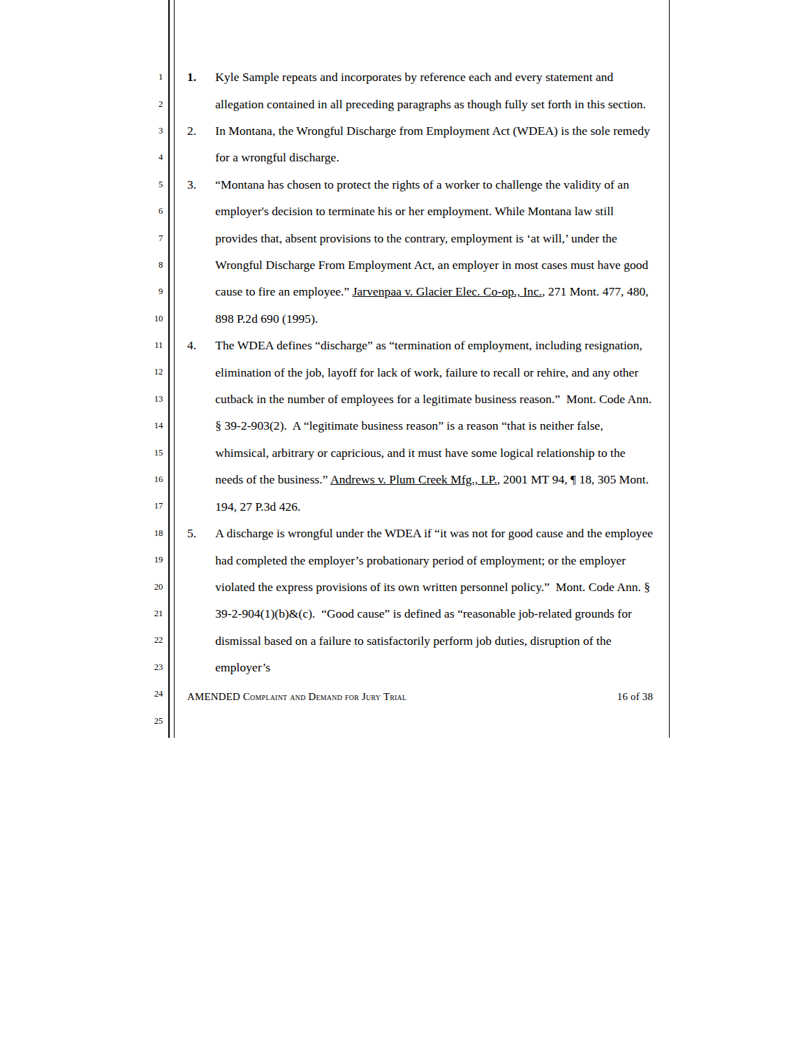1
2
3
4
5
6
7
8
9
10
11
12
13
14
15
16
17
18
19
20
21
22
23
24
25
26
27
28
1. Kyle Sample repeats and incorporates by reference each and every statement and allegation contained in all preceding paragraphs as though fully set forth in this section.
2. In Montana, the Wrongful Discharge from Employment Act (WDEA) is the sole remedy for a wrongful discharge.
3. “Montana has chosen to protect the rights of a worker to challenge the validity of an employer's decision to terminate his or her employment. While Montana law still provides that, absent provisions to the contrary, employment is ‘at will,’ under the Wrongful Discharge From Employment Act, an employer in most cases must have good cause to fire an employee.” Jarvenpaa v. Glacier Elec. Co-op., Inc., 271 Mont. 477, 480, 898 P.2d 690 (1995).
4. The WDEA defines “discharge” as “termination of employment, including resignation, elimination of the job, layoff for lack of work, failure to recall or rehire, and any other cutback in the number of employees for a legitimate business reason.” Mont. Code Ann. § 39-2-903(2). A “legitimate business reason” is a reason “that is neither false, whimsical, arbitrary or capricious, and it must have some logical relationship to the needs of the business.” Andrews v. Plum Creek Mfg., LP., 2001 MT 94, ¶ 18, 305 Mont. 194, 27 P.3d 426.
5. A discharge is wrongful under the WDEA if “it was not for good cause and the employee had completed the employer’s probationary period of employment; or the employer violated the express provisions of its own written personnel policy.” Mont. Code Ann. § 39-2-904(1)(b)&(c). “Good cause” is defined as “reasonable job-related grounds for dismissal based on a failure to satisfactorily perform job duties, disruption of the employer’s
AMENDED Complaint and Demand for Jury Trial 16 of 38